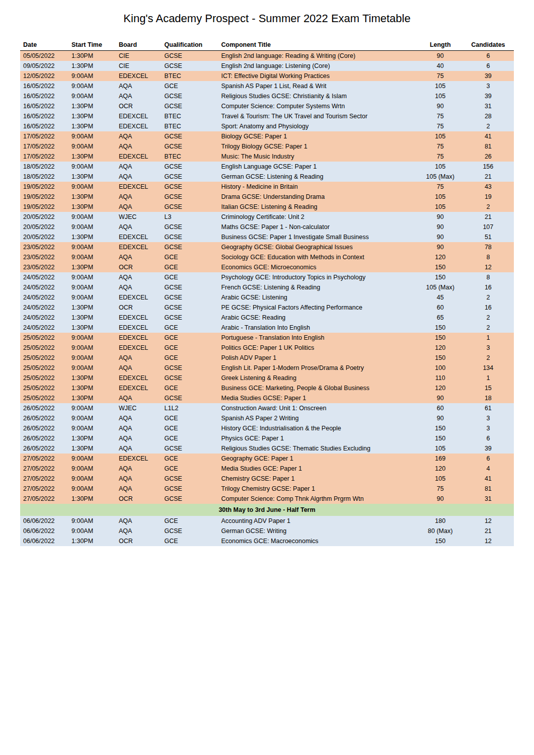King's Academy Prospect - Summer 2022 Exam Timetable
| Date | Start Time | Board | Qualification | Component Title | Length | Candidates |
| --- | --- | --- | --- | --- | --- | --- |
| 05/05/2022 | 1:30PM | CIE | GCSE | English 2nd language: Reading & Writing (Core) | 90 | 6 |
| 09/05/2022 | 1:30PM | CIE | GCSE | English 2nd language: Listening (Core) | 40 | 6 |
| 12/05/2022 | 9:00AM | EDEXCEL | BTEC | ICT: Effective Digital Working Practices | 75 | 39 |
| 16/05/2022 | 9:00AM | AQA | GCE | Spanish AS Paper 1 List, Read & Writ | 105 | 3 |
| 16/05/2022 | 9:00AM | AQA | GCSE | Religious Studies GCSE: Christianity & Islam | 105 | 39 |
| 16/05/2022 | 1:30PM | OCR | GCSE | Computer Science: Computer Systems Wrtn | 90 | 31 |
| 16/05/2022 | 1:30PM | EDEXCEL | BTEC | Travel & Tourism: The UK Travel and Tourism Sector | 75 | 28 |
| 16/05/2022 | 1:30PM | EDEXCEL | BTEC | Sport: Anatomy and Physiology | 75 | 2 |
| 17/05/2022 | 9:00AM | AQA | GCSE | Biology GCSE: Paper 1 | 105 | 41 |
| 17/05/2022 | 9:00AM | AQA | GCSE | Trilogy Biology GCSE: Paper 1 | 75 | 81 |
| 17/05/2022 | 1:30PM | EDEXCEL | BTEC | Music: The Music Industry | 75 | 26 |
| 18/05/2022 | 9:00AM | AQA | GCSE | English Language GCSE: Paper 1 | 105 | 156 |
| 18/05/2022 | 1:30PM | AQA | GCSE | German GCSE: Listening & Reading | 105 (Max) | 21 |
| 19/05/2022 | 9:00AM | EDEXCEL | GCSE | History - Medicine in Britain | 75 | 43 |
| 19/05/2022 | 1:30PM | AQA | GCSE | Drama GCSE: Understanding Drama | 105 | 19 |
| 19/05/2022 | 1:30PM | AQA | GCSE | Italian GCSE: Listening & Reading | 105 | 2 |
| 20/05/2022 | 9:00AM | WJEC | L3 | Criminology Certificate: Unit 2 | 90 | 21 |
| 20/05/2022 | 9:00AM | AQA | GCSE | Maths GCSE: Paper 1 - Non-calculator | 90 | 107 |
| 20/05/2022 | 1:30PM | EDEXCEL | GCSE | Business GCSE: Paper 1 Investigate Small Business | 90 | 51 |
| 23/05/2022 | 9:00AM | EDEXCEL | GCSE | Geography GCSE: Global Geographical Issues | 90 | 78 |
| 23/05/2022 | 9:00AM | AQA | GCE | Sociology GCE: Education with Methods in Context | 120 | 8 |
| 23/05/2022 | 1:30PM | OCR | GCE | Economics GCE: Microeconomics | 150 | 12 |
| 24/05/2022 | 9:00AM | AQA | GCE | Psychology GCE: Introductory Topics in Psychology | 150 | 8 |
| 24/05/2022 | 9:00AM | AQA | GCSE | French GCSE: Listening & Reading | 105 (Max) | 16 |
| 24/05/2022 | 9:00AM | EDEXCEL | GCSE | Arabic GCSE: Listening | 45 | 2 |
| 24/05/2022 | 1:30PM | OCR | GCSE | PE GCSE: Physical Factors Affecting Performance | 60 | 16 |
| 24/05/2022 | 1:30PM | EDEXCEL | GCSE | Arabic GCSE: Reading | 65 | 2 |
| 24/05/2022 | 1:30PM | EDEXCEL | GCE | Arabic - Translation Into English | 150 | 2 |
| 25/05/2022 | 9:00AM | EDEXCEL | GCE | Portuguese - Translation Into English | 150 | 1 |
| 25/05/2022 | 9:00AM | EDEXCEL | GCE | Politics GCE: Paper 1 UK Politics | 120 | 3 |
| 25/05/2022 | 9:00AM | AQA | GCE | Polish ADV Paper 1 | 150 | 2 |
| 25/05/2022 | 9:00AM | AQA | GCSE | English Lit. Paper 1-Modern Prose/Drama & Poetry | 100 | 134 |
| 25/05/2022 | 1:30PM | EDEXCEL | GCSE | Greek Listening & Reading | 110 | 1 |
| 25/05/2022 | 1:30PM | EDEXCEL | GCE | Business GCE: Marketing, People & Global Business | 120 | 15 |
| 25/05/2022 | 1:30PM | AQA | GCSE | Media Studies GCSE: Paper 1 | 90 | 18 |
| 26/05/2022 | 9:00AM | WJEC | L1L2 | Construction Award: Unit 1: Onscreen | 60 | 61 |
| 26/05/2022 | 9:00AM | AQA | GCE | Spanish AS Paper 2 Writing | 90 | 3 |
| 26/05/2022 | 9:00AM | AQA | GCE | History GCE: Industrialisation & the People | 150 | 3 |
| 26/05/2022 | 1:30PM | AQA | GCE | Physics GCE: Paper 1 | 150 | 6 |
| 26/05/2022 | 1:30PM | AQA | GCSE | Religious Studies GCSE: Thematic Studies Excluding | 105 | 39 |
| 27/05/2022 | 9:00AM | EDEXCEL | GCE | Geography GCE: Paper 1 | 169 | 6 |
| 27/05/2022 | 9:00AM | AQA | GCE | Media Studies GCE: Paper 1 | 120 | 4 |
| 27/05/2022 | 9:00AM | AQA | GCSE | Chemistry GCSE: Paper 1 | 105 | 41 |
| 27/05/2022 | 9:00AM | AQA | GCSE | Trilogy Chemistry GCSE: Paper 1 | 75 | 81 |
| 27/05/2022 | 1:30PM | OCR | GCSE | Computer Science: Comp Thnk Algrthm Prgrm Wtn | 90 | 31 |
| 30th May to 3rd June - Half Term |
| 06/06/2022 | 9:00AM | AQA | GCE | Accounting ADV Paper 1 | 180 | 12 |
| 06/06/2022 | 9:00AM | AQA | GCSE | German GCSE: Writing | 80 (Max) | 21 |
| 06/06/2022 | 1:30PM | OCR | GCE | Economics GCE: Macroeconomics | 150 | 12 |